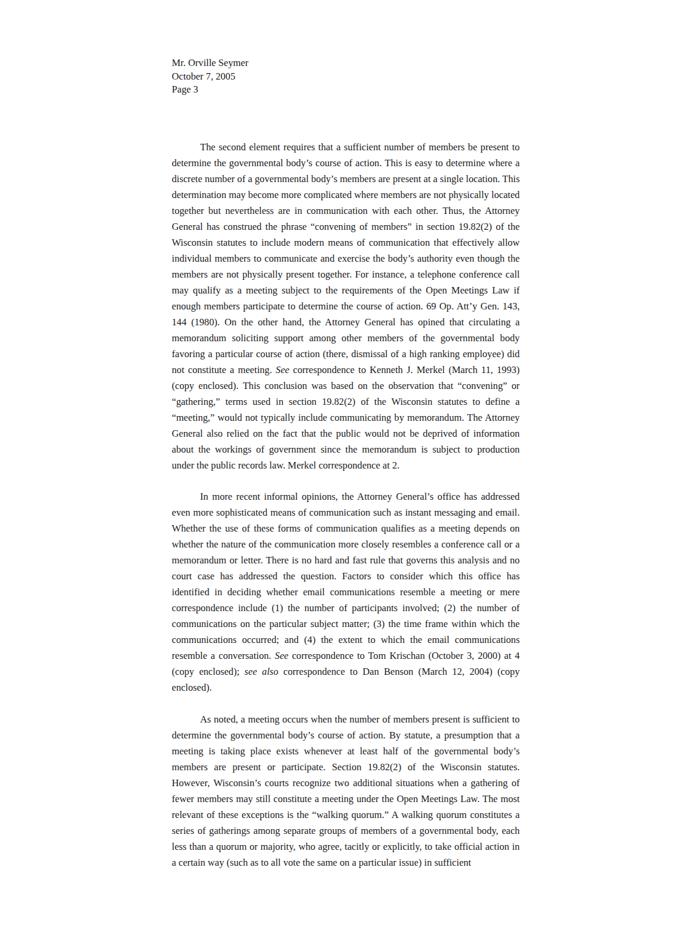Mr. Orville Seymer
October 7, 2005
Page 3
The second element requires that a sufficient number of members be present to determine the governmental body’s course of action. This is easy to determine where a discrete number of a governmental body’s members are present at a single location. This determination may become more complicated where members are not physically located together but nevertheless are in communication with each other. Thus, the Attorney General has construed the phrase “convening of members” in section 19.82(2) of the Wisconsin statutes to include modern means of communication that effectively allow individual members to communicate and exercise the body’s authority even though the members are not physically present together. For instance, a telephone conference call may qualify as a meeting subject to the requirements of the Open Meetings Law if enough members participate to determine the course of action. 69 Op. Att’y Gen. 143, 144 (1980). On the other hand, the Attorney General has opined that circulating a memorandum soliciting support among other members of the governmental body favoring a particular course of action (there, dismissal of a high ranking employee) did not constitute a meeting. See correspondence to Kenneth J. Merkel (March 11, 1993) (copy enclosed). This conclusion was based on the observation that “convening” or “gathering,” terms used in section 19.82(2) of the Wisconsin statutes to define a “meeting,” would not typically include communicating by memorandum. The Attorney General also relied on the fact that the public would not be deprived of information about the workings of government since the memorandum is subject to production under the public records law. Merkel correspondence at 2.
In more recent informal opinions, the Attorney General’s office has addressed even more sophisticated means of communication such as instant messaging and email. Whether the use of these forms of communication qualifies as a meeting depends on whether the nature of the communication more closely resembles a conference call or a memorandum or letter. There is no hard and fast rule that governs this analysis and no court case has addressed the question. Factors to consider which this office has identified in deciding whether email communications resemble a meeting or mere correspondence include (1) the number of participants involved; (2) the number of communications on the particular subject matter; (3) the time frame within which the communications occurred; and (4) the extent to which the email communications resemble a conversation. See correspondence to Tom Krischan (October 3, 2000) at 4 (copy enclosed); see also correspondence to Dan Benson (March 12, 2004) (copy enclosed).
As noted, a meeting occurs when the number of members present is sufficient to determine the governmental body’s course of action. By statute, a presumption that a meeting is taking place exists whenever at least half of the governmental body’s members are present or participate. Section 19.82(2) of the Wisconsin statutes. However, Wisconsin’s courts recognize two additional situations when a gathering of fewer members may still constitute a meeting under the Open Meetings Law. The most relevant of these exceptions is the “walking quorum.” A walking quorum constitutes a series of gatherings among separate groups of members of a governmental body, each less than a quorum or majority, who agree, tacitly or explicitly, to take official action in a certain way (such as to all vote the same on a particular issue) in sufficient